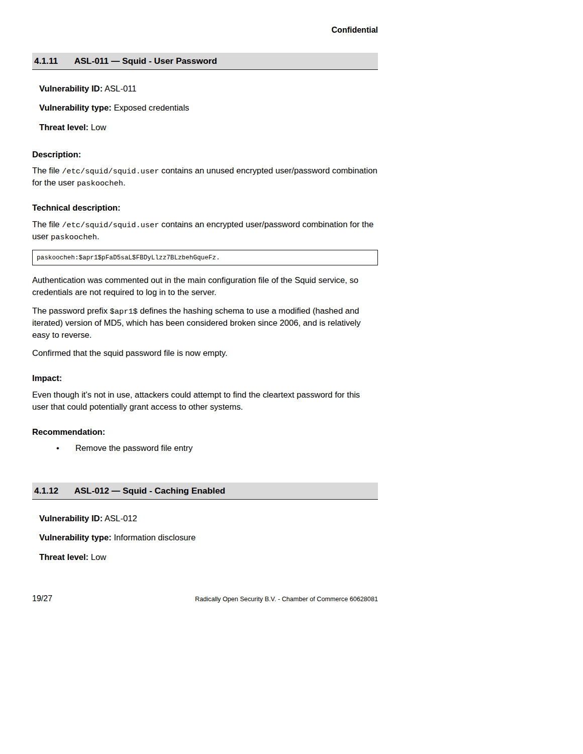Confidential
4.1.11 ASL-011 — Squid - User Password
Vulnerability ID: ASL-011
Vulnerability type: Exposed credentials
Threat level: Low
Description:
The file /etc/squid/squid.user contains an unused encrypted user/password combination for the user paskoocheh.
Technical description:
The file /etc/squid/squid.user contains an encrypted user/password combination for the user paskoocheh.
paskoocheh:$apr1$pFaD5saL$FBDyLlzz7BLzbehGqueFz.
Authentication was commented out in the main configuration file of the Squid service, so credentials are not required to log in to the server.
The password prefix $apr1$ defines the hashing schema to use a modified (hashed and iterated) version of MD5, which has been considered broken since 2006, and is relatively easy to reverse.
Confirmed that the squid password file is now empty.
Impact:
Even though it's not in use, attackers could attempt to find the cleartext password for this user that could potentially grant access to other systems.
Recommendation:
Remove the password file entry
4.1.12 ASL-012 — Squid - Caching Enabled
Vulnerability ID: ASL-012
Vulnerability type: Information disclosure
Threat level: Low
19/27 Radically Open Security B.V. - Chamber of Commerce 60628081